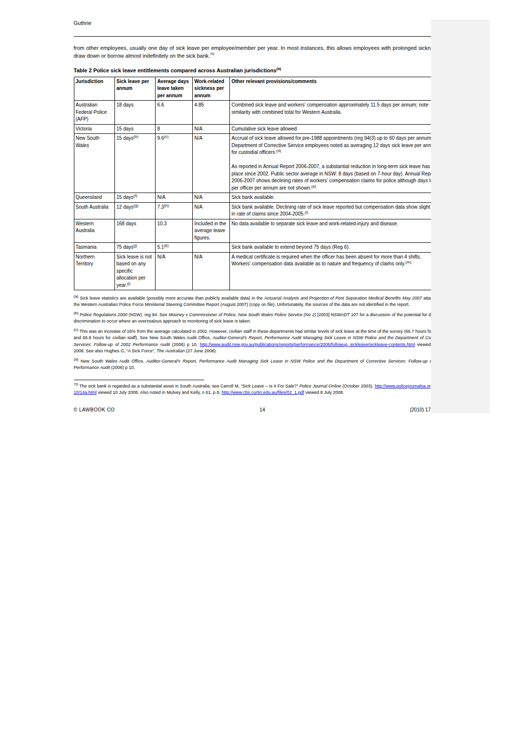Guthrie
from other employees, usually one day of sick leave per employee/member per year. In most instances, this allows employees with prolonged sickness to draw down or borrow almost indefinitely on the sick bank.70
Table 2 Police sick leave entitlements compared across Australian jurisdictions(a)
| Jurisdiction | Sick leave per annum | Average days leave taken per annum | Work-related sickness per annum | Other relevant provisions/comments |
| --- | --- | --- | --- | --- |
| Australian Federal Police (AFP) | 18 days | 6.6 | 4.85 | Combined sick leave and workers’ compensation approximately 11.5 days per annum; note similarity with combined total for Western Australia. |
| Victoria | 15 days | 8 | N/A | Cumulative sick leave allowed. |
| New South Wales | 15 days (b) | 9.6 (c) | N/A | Accrual of sick leave allowed for pre-1988 appointments (reg 94(3) up to 60 days per annum). Department of Corrective Service employees noted as averaging 12 days sick leave per annum for custodial officers. (d) As reported in Annual Report 2006-2007, a substantial reduction in long-term sick leave has taken place since 2002. Public sector average in NSW: 8 days (based on 7-hour day). Annual Report 2006-2007 shows declining rates of workers’ compensation claims for police although days lost per officer per annum are not shown. (e) |
| Queensland | 15 days (f) | N/A | N/A | Sick bank available. |
| South Australia | 12 days (g) | 7.3 (h) | N/A | Sick bank available. Declining rate of sick leave reported but compensation data show slight rise in rate of claims since 2004-2005. (i) |
| Western Australia | 168 days | 10.3 | Included in the average leave figures. | No data available to separate sick leave and work-related-injury and disease. |
| Tasmania | 75 days (j) | 5.1 (k) | | Sick bank available to extend beyond 75 days (Reg 6). |
| Northern Territory | Sick leave is not based on any specific allocation per year. (l) | N/A | N/A | A medical certificate is required when the officer has been absent for more than 4 shifts. Workers’ compensation data available as to nature and frequency of claims only. (m) |
(a) Sick leave statistics are available (possibly more accurate than publicly available data) in the Actuarial Analysis and Projection of Post Separation Medical Benefits May 2007 attached to the Western Australian Police Force Ministerial Steering Committee Report (August 2007) (copy on file). Unfortunately, the sources of the data are not identified in the report.
(b) Police Regulations 2000 (NSW), reg 94. See Mooney v Commissioner of Police, New South Wales Police Service (No 2) [2003] NSWADT 107 for a discussion of the potential for disability discrimination to occur where an overzealous approach to monitoring of sick leave is taken.
(c) This was an increase of 16% from the average calculated in 2002. However, civilian staff in these departments had similar levels of sick leave at the time of the survey (66.7 hours for police and 66.8 hours for civilian staff). See New South Wales Audit Office, Auditor-General’s Report, Performance Audit Managing Sick Leave in NSW Police and the Department of Corrective Services: Follow-up of 2002 Performance Audit (2006) p 10, http://www.audit.nsw.gov.au/publications/reports/performance/2006/followup_sickleave/sickleave-contents.html viewed 7 July 2008. See also Hughes G, “A Sick Force”, The Australian (27 June 2008).
(d) New South Wales Audit Office, Auditor-General’s Report, Performance Audit Managing Sick Leave in NSW Police and the Department of Corrective Services: Follow-up of 2002 Performance Audit (2006) p 10,
70 The sick bank is regarded as a substantial asset in South Australia; see Carroll M, “Sick Leave – Is It For Sale?” Police Journal Online (October 2003), http://www.policejournalsa.org.au/0310/14a.html viewed 10 July 2008. Also noted in Mulvey and Kelly, n 61, p 8, http://www.cbs.curtin.edu.au/files/02_1.pdf viewed 8 July 2008.
© LAWBOOK CO
14
(2010) 17 JLM 1